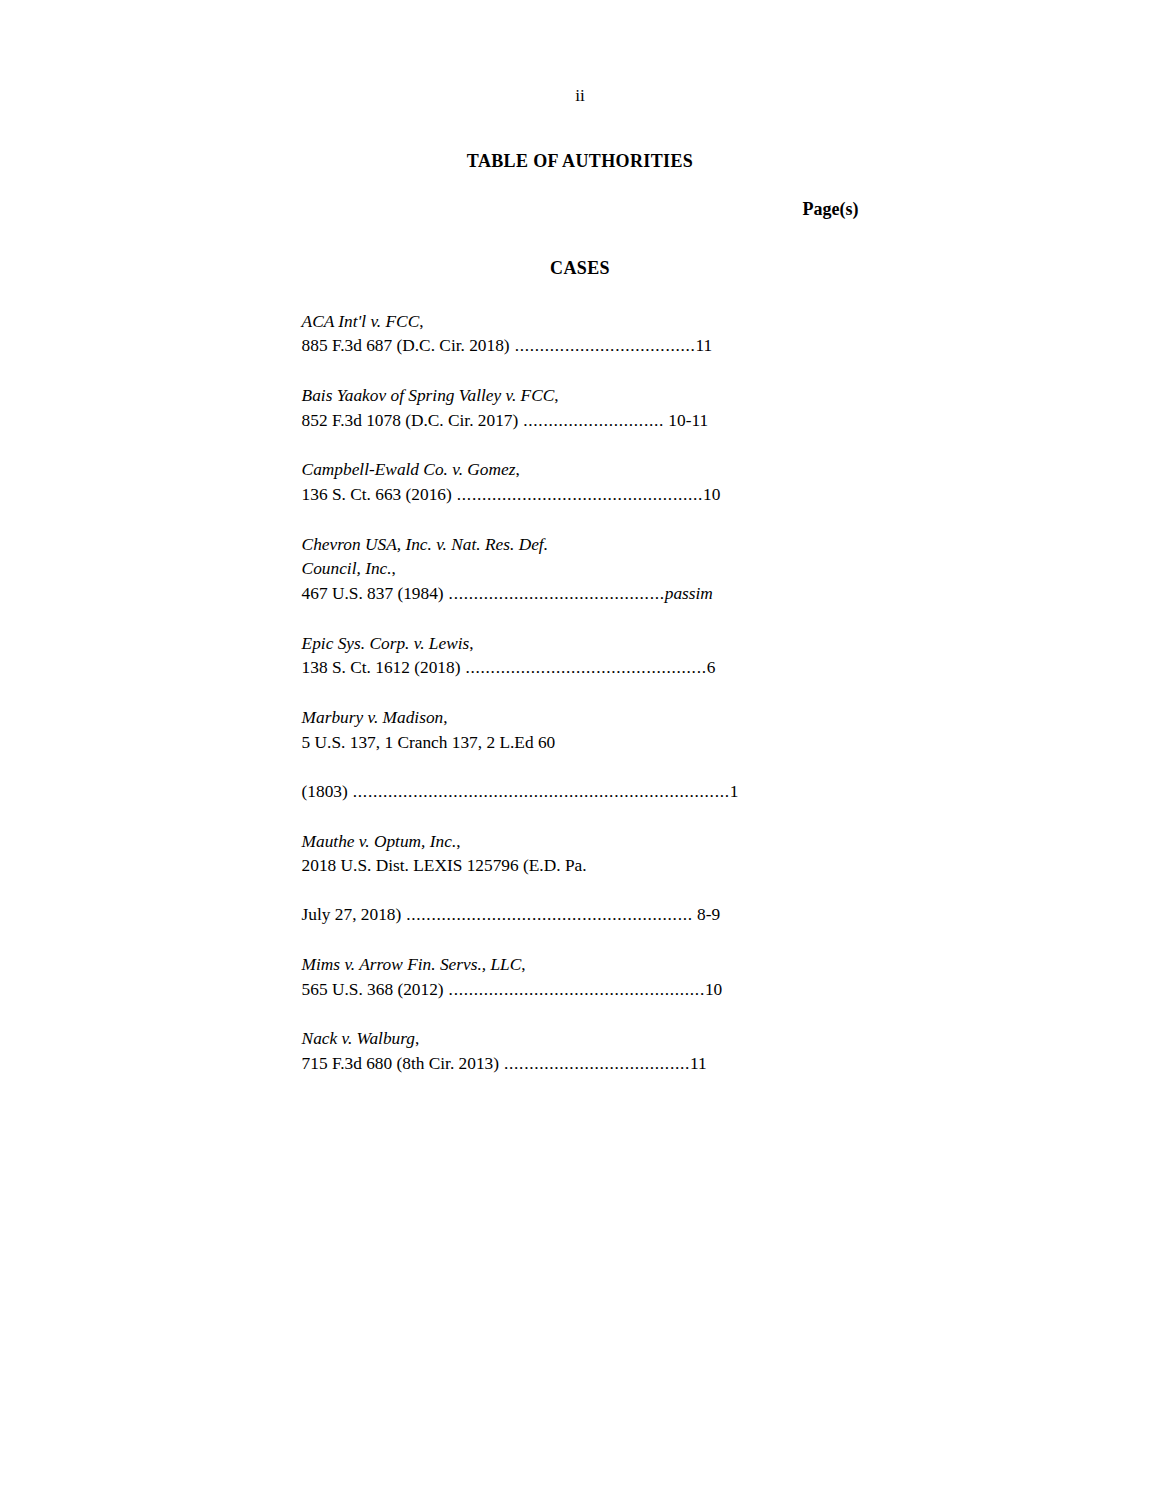ii
TABLE OF AUTHORITIES
Page(s)
CASES
ACA Int'l v. FCC,
885 F.3d 687 (D.C. Cir. 2018) .................................... 11
Bais Yaakov of Spring Valley v. FCC,
852 F.3d 1078 (D.C. Cir. 2017) ............................ 10-11
Campbell-Ewald Co. v. Gomez,
136 S. Ct. 663 (2016) ................................................. 10
Chevron USA, Inc. v. Nat. Res. Def.
Council, Inc.,
467 U.S. 837 (1984) ........................................... passim
Epic Sys. Corp. v. Lewis,
138 S. Ct. 1612 (2018) ................................................ 6
Marbury v. Madison,
5 U.S. 137, 1 Cranch 137, 2 L.Ed 60
(1803) ........................................................................... 1
Mauthe v. Optum, Inc.,
2018 U.S. Dist. LEXIS 125796 (E.D. Pa.
July 27, 2018) ......................................................... 8-9
Mims v. Arrow Fin. Servs., LLC,
565 U.S. 368 (2012) ................................................... 10
Nack v. Walburg,
715 F.3d 680 (8th Cir. 2013) ..................................... 11